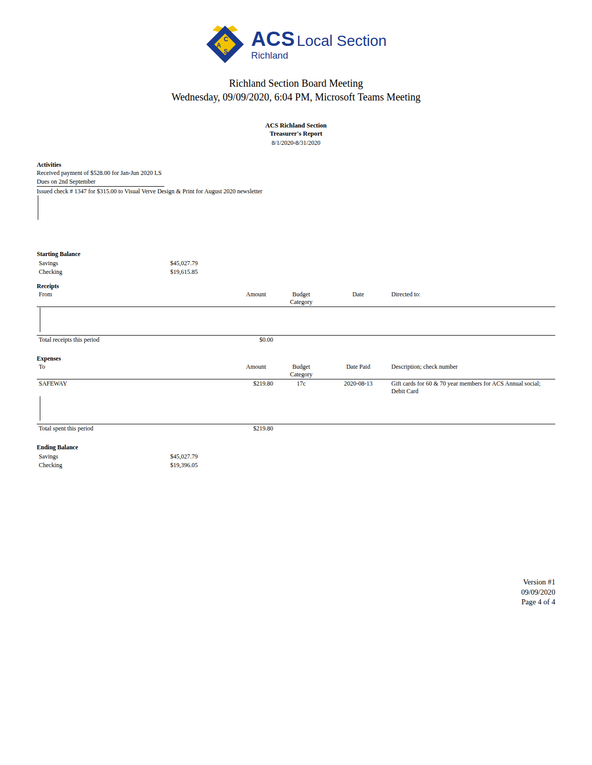A C S
ACS Local Section Richland
Richland Section Board Meeting
Wednesday, 09/09/2020, 6:04 PM, Microsoft Teams Meeting
ACS Richland Section
Treasurer's Report
8/1/2020-8/31/2020
Activities
Received payment of $528.00 for Jan-Jun 2020 LS
Dues on 2nd September
Issued check # 1347 for $315.00 to Visual Verve Design & Print for August 2020 newsletter
Starting Balance
| Savings | $45,027.79 |
| Checking | $19,615.85 |
Receipts
| From | Amount | Budget Category | Date | Directed to: |
| Total receipts this period | $0.00 | | | |
Expenses
| To | Amount | Budget Category | Date Paid | Description; check number |
| SAFEWAY | $219.80 | 17c | 2020-08-13 | Gift cards for 60 & 70 year members for ACS Annual social; Debit Card |
| Total spent this period | $219.80 | | | |
Ending Balance
| Savings | $45,027.79 |
| Checking | $19,396.05 |
Version #1
09/09/2020
Page 4 of 4